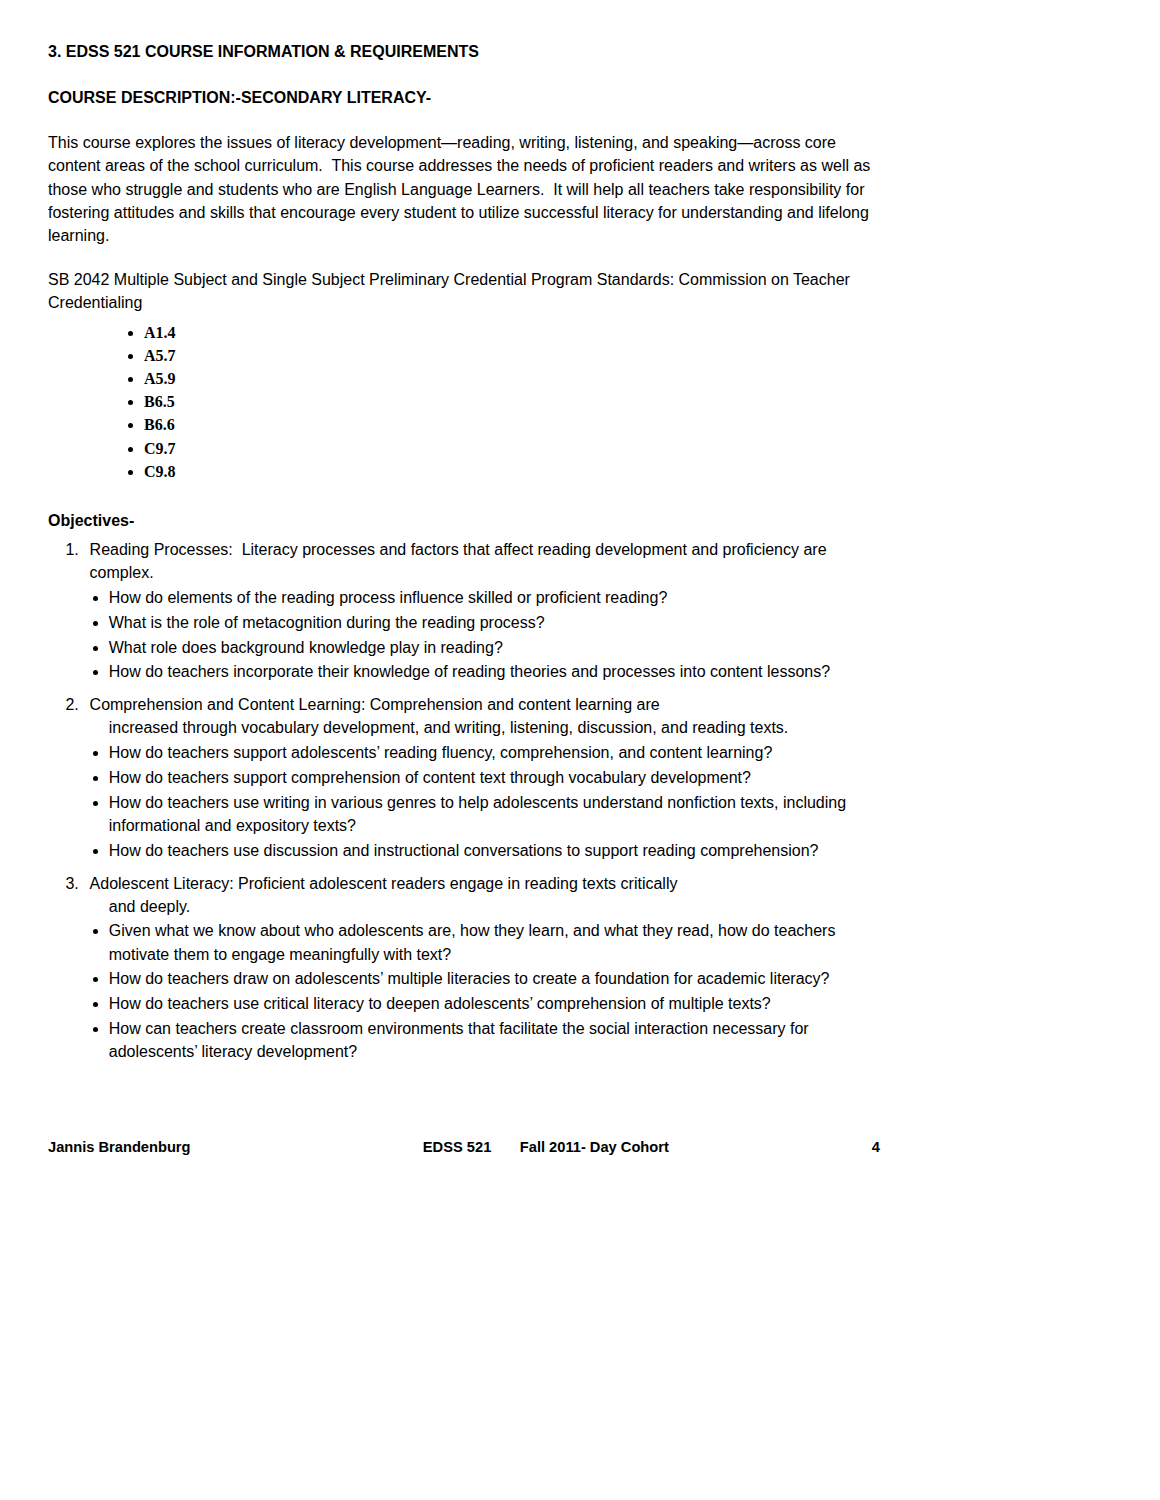3. EDSS 521 COURSE INFORMATION & REQUIREMENTS
COURSE DESCRIPTION:-SECONDARY LITERACY-
This course explores the issues of literacy development—reading, writing, listening, and speaking—across core content areas of the school curriculum. This course addresses the needs of proficient readers and writers as well as those who struggle and students who are English Language Learners. It will help all teachers take responsibility for fostering attitudes and skills that encourage every student to utilize successful literacy for understanding and lifelong learning.
SB 2042 Multiple Subject and Single Subject Preliminary Credential Program Standards: Commission on Teacher Credentialing
A1.4
A5.7
A5.9
B6.5
B6.6
C9.7
C9.8
Objectives-
Reading Processes: Literacy processes and factors that affect reading development and proficiency are complex.
How do elements of the reading process influence skilled or proficient reading?
What is the role of metacognition during the reading process?
What role does background knowledge play in reading?
How do teachers incorporate their knowledge of reading theories and processes into content lessons?
Comprehension and Content Learning: Comprehension and content learning are increased through vocabulary development, and writing, listening, discussion, and reading texts.
How do teachers support adolescents’ reading fluency, comprehension, and content learning?
How do teachers support comprehension of content text through vocabulary development?
How do teachers use writing in various genres to help adolescents understand nonfiction texts, including informational and expository texts?
How do teachers use discussion and instructional conversations to support reading comprehension?
Adolescent Literacy: Proficient adolescent readers engage in reading texts critically and deeply.
Given what we know about who adolescents are, how they learn, and what they read, how do teachers motivate them to engage meaningfully with text?
How do teachers draw on adolescents’ multiple literacies to create a foundation for academic literacy?
How do teachers use critical literacy to deepen adolescents’ comprehension of multiple texts?
How can teachers create classroom environments that facilitate the social interaction necessary for adolescents’ literacy development?
Jannis Brandenburg EDSS 521 Fall 2011- Day Cohort 4